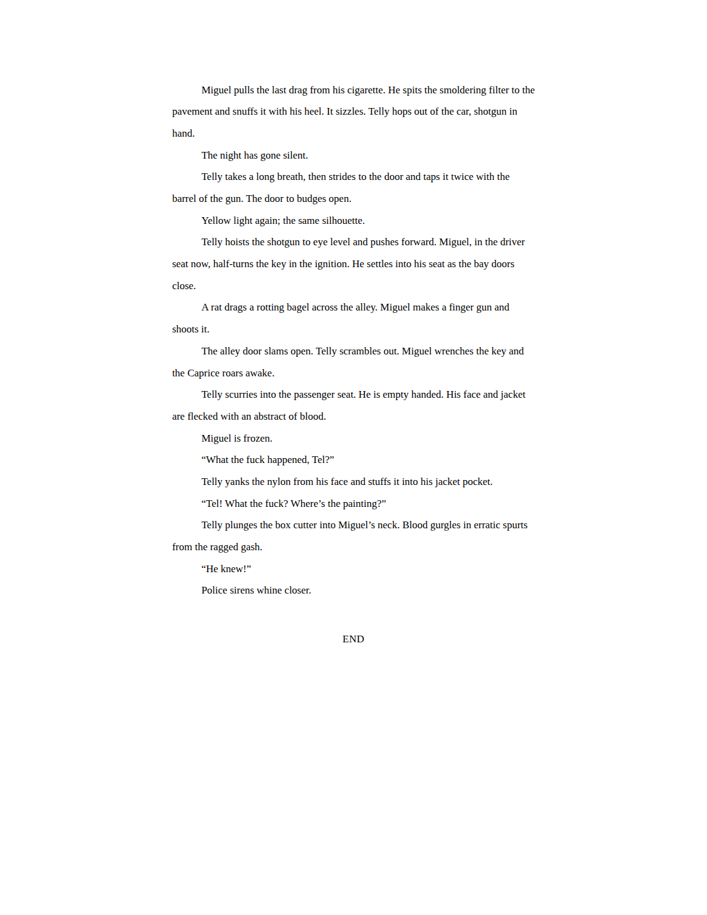Miguel pulls the last drag from his cigarette. He spits the smoldering filter to the pavement and snuffs it with his heel. It sizzles. Telly hops out of the car, shotgun in hand.
The night has gone silent.
Telly takes a long breath, then strides to the door and taps it twice with the barrel of the gun. The door to budges open.
Yellow light again; the same silhouette.
Telly hoists the shotgun to eye level and pushes forward. Miguel, in the driver seat now, half-turns the key in the ignition. He settles into his seat as the bay doors close.
A rat drags a rotting bagel across the alley. Miguel makes a finger gun and shoots it.
The alley door slams open. Telly scrambles out. Miguel wrenches the key and the Caprice roars awake.
Telly scurries into the passenger seat. He is empty handed. His face and jacket are flecked with an abstract of blood.
Miguel is frozen.
“What the fuck happened, Tel?”
Telly yanks the nylon from his face and stuffs it into his jacket pocket.
“Tel! What the fuck? Where’s the painting?”
Telly plunges the box cutter into Miguel’s neck. Blood gurgles in erratic spurts from the ragged gash.
“He knew!”
Police sirens whine closer.
END